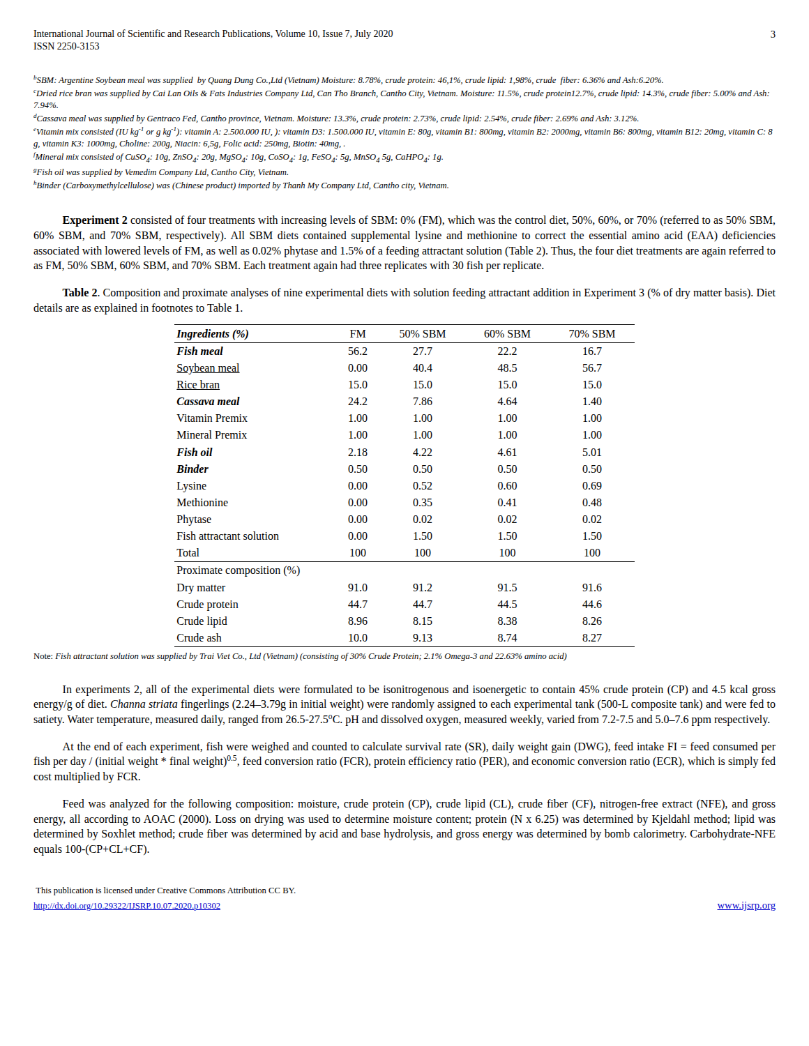International Journal of Scientific and Research Publications, Volume 10, Issue 7, July 2020
ISSN 2250-3153
3
bSBM: Argentine Soybean meal was supplied by Quang Dung Co.,Ltd (Vietnam) Moisture: 8.78%, crude protein: 46,1%, crude lipid: 1,98%, crude fiber: 6.36% and Ash:6.20%.
cDried rice bran was supplied by Cai Lan Oils & Fats Industries Company Ltd, Can Tho Branch, Cantho City, Vietnam. Moisture: 11.5%, crude protein12.7%, crude lipid: 14.3%, crude fiber: 5.00% and Ash: 7.94%.
dCassava meal was supplied by Gentraco Fed, Cantho province, Vietnam. Moisture: 13.3%, crude protein: 2.73%, crude lipid: 2.54%, crude fiber: 2.69% and Ash: 3.12%.
eVitamin mix consisted (IU kg-1 or g kg-1): vitamin A: 2.500.000 IU, ): vitamin D3: 1.500.000 IU, vitamin E: 80g, vitamin B1: 800mg, vitamin B2: 2000mg, vitamin B6: 800mg, vitamin B12: 20mg, vitamin C: 8 g, vitamin K3: 1000mg, Choline: 200g, Niacin: 6,5g, Folic acid: 250mg, Biotin: 40mg, .
fMineral mix consisted of CuSO4: 10g, ZnSO4: 20g, MgSO4: 10g, CoSO4: 1g, FeSO4: 5g, MnSO4 5g, CaHPO4: 1g.
gFish oil was supplied by Vemedim Company Ltd, Cantho City, Vietnam.
hBinder (Carboxymethylcellulose) was (Chinese product) imported by Thanh My Company Ltd, Cantho city, Vietnam.
Experiment 2 consisted of four treatments with increasing levels of SBM: 0% (FM), which was the control diet, 50%, 60%, or 70% (referred to as 50% SBM, 60% SBM, and 70% SBM, respectively). All SBM diets contained supplemental lysine and methionine to correct the essential amino acid (EAA) deficiencies associated with lowered levels of FM, as well as 0.02% phytase and 1.5% of a feeding attractant solution (Table 2). Thus, the four diet treatments are again referred to as FM, 50% SBM, 60% SBM, and 70% SBM. Each treatment again had three replicates with 30 fish per replicate.
Table 2. Composition and proximate analyses of nine experimental diets with solution feeding attractant addition in Experiment 3 (% of dry matter basis). Diet details are as explained in footnotes to Table 1.
| Ingredients (%) | FM | 50% SBM | 60% SBM | 70% SBM |
| --- | --- | --- | --- | --- |
| Fish meal | 56.2 | 27.7 | 22.2 | 16.7 |
| Soybean meal | 0.00 | 40.4 | 48.5 | 56.7 |
| Rice bran | 15.0 | 15.0 | 15.0 | 15.0 |
| Cassava meal | 24.2 | 7.86 | 4.64 | 1.40 |
| Vitamin Premix | 1.00 | 1.00 | 1.00 | 1.00 |
| Mineral Premix | 1.00 | 1.00 | 1.00 | 1.00 |
| Fish oil | 2.18 | 4.22 | 4.61 | 5.01 |
| Binder | 0.50 | 0.50 | 0.50 | 0.50 |
| Lysine | 0.00 | 0.52 | 0.60 | 0.69 |
| Methionine | 0.00 | 0.35 | 0.41 | 0.48 |
| Phytase | 0.00 | 0.02 | 0.02 | 0.02 |
| Fish attractant solution | 0.00 | 1.50 | 1.50 | 1.50 |
| Total | 100 | 100 | 100 | 100 |
| Proximate composition (%) |
| Dry matter | 91.0 | 91.2 | 91.5 | 91.6 |
| Crude protein | 44.7 | 44.7 | 44.5 | 44.6 |
| Crude lipid | 8.96 | 8.15 | 8.38 | 8.26 |
| Crude ash | 10.0 | 9.13 | 8.74 | 8.27 |
Note: Fish attractant solution was supplied by Trai Viet Co., Ltd (Vietnam) (consisting of 30% Crude Protein; 2.1% Omega-3 and 22.63% amino acid)
In experiments 2, all of the experimental diets were formulated to be isonitrogenous and isoenergetic to contain 45% crude protein (CP) and 4.5 kcal gross energy/g of diet. Channa striata fingerlings (2.24–3.79g in initial weight) were randomly assigned to each experimental tank (500-L composite tank) and were fed to satiety. Water temperature, measured daily, ranged from 26.5-27.5oC. pH and dissolved oxygen, measured weekly, varied from 7.2-7.5 and 5.0–7.6 ppm respectively.
At the end of each experiment, fish were weighed and counted to calculate survival rate (SR), daily weight gain (DWG), feed intake FI = feed consumed per fish per day / (initial weight * final weight)0.5, feed conversion ratio (FCR), protein efficiency ratio (PER), and economic conversion ratio (ECR), which is simply fed cost multiplied by FCR.
Feed was analyzed for the following composition: moisture, crude protein (CP), crude lipid (CL), crude fiber (CF), nitrogen-free extract (NFE), and gross energy, all according to AOAC (2000). Loss on drying was used to determine moisture content; protein (N x 6.25) was determined by Kjeldahl method; lipid was determined by Soxhlet method; crude fiber was determined by acid and base hydrolysis, and gross energy was determined by bomb calorimetry. Carbohydrate-NFE equals 100-(CP+CL+CF).
This publication is licensed under Creative Commons Attribution CC BY.
http://dx.doi.org/10.29322/IJSRP.10.07.2020.p10302
www.ijsrp.org